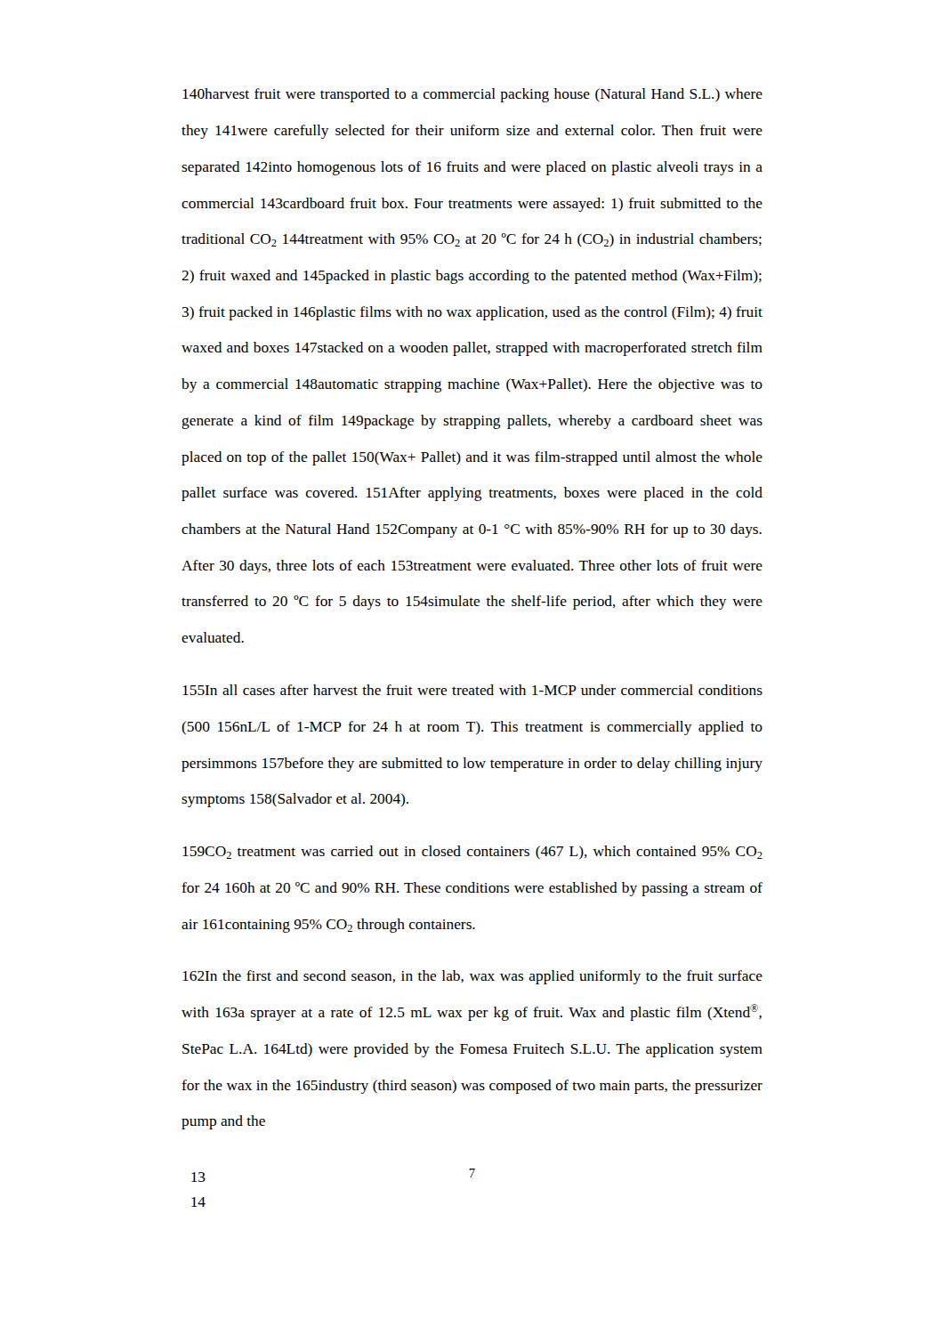140harvest fruit were transported to a commercial packing house (Natural Hand S.L.) where they 141were carefully selected for their uniform size and external color. Then fruit were separated 142into homogenous lots of 16 fruits and were placed on plastic alveoli trays in a commercial 143cardboard fruit box. Four treatments were assayed: 1) fruit submitted to the traditional CO2 144treatment with 95% CO2 at 20 ºC for 24 h (CO2) in industrial chambers; 2) fruit waxed and 145packed in plastic bags according to the patented method (Wax+Film); 3) fruit packed in 146plastic films with no wax application, used as the control (Film); 4) fruit waxed and boxes 147stacked on a wooden pallet, strapped with macroperforated stretch film by a commercial 148automatic strapping machine (Wax+Pallet). Here the objective was to generate a kind of film 149package by strapping pallets, whereby a cardboard sheet was placed on top of the pallet 150(Wax+ Pallet) and it was film-strapped until almost the whole pallet surface was covered. 151 After applying treatments, boxes were placed in the cold chambers at the Natural Hand 152 Company at 0-1 °C with 85%-90% RH for up to 30 days. After 30 days, three lots of each 153treatment were evaluated. Three other lots of fruit were transferred to 20 ºC for 5 days to 154simulate the shelf-life period, after which they were evaluated.
155 In all cases after harvest the fruit were treated with 1-MCP under commercial conditions (500 156nL/L of 1-MCP for 24 h at room T). This treatment is commercially applied to persimmons 157before they are submitted to low temperature in order to delay chilling injury symptoms 158(Salvador et al. 2004).
159 CO2 treatment was carried out in closed containers (467 L), which contained 95% CO2 for 24 160h at 20 ºC and 90% RH. These conditions were established by passing a stream of air 161containing 95% CO2 through containers.
162 In the first and second season, in the lab, wax was applied uniformly to the fruit surface with 163a sprayer at a rate of 12.5 mL wax per kg of fruit. Wax and plastic film (Xtend®, StePac L.A. 164 Ltd) were provided by the Fomesa Fruitech S.L.U. The application system for the wax in the 165industry (third season) was composed of two main parts, the pressurizer pump and the
13
7
14